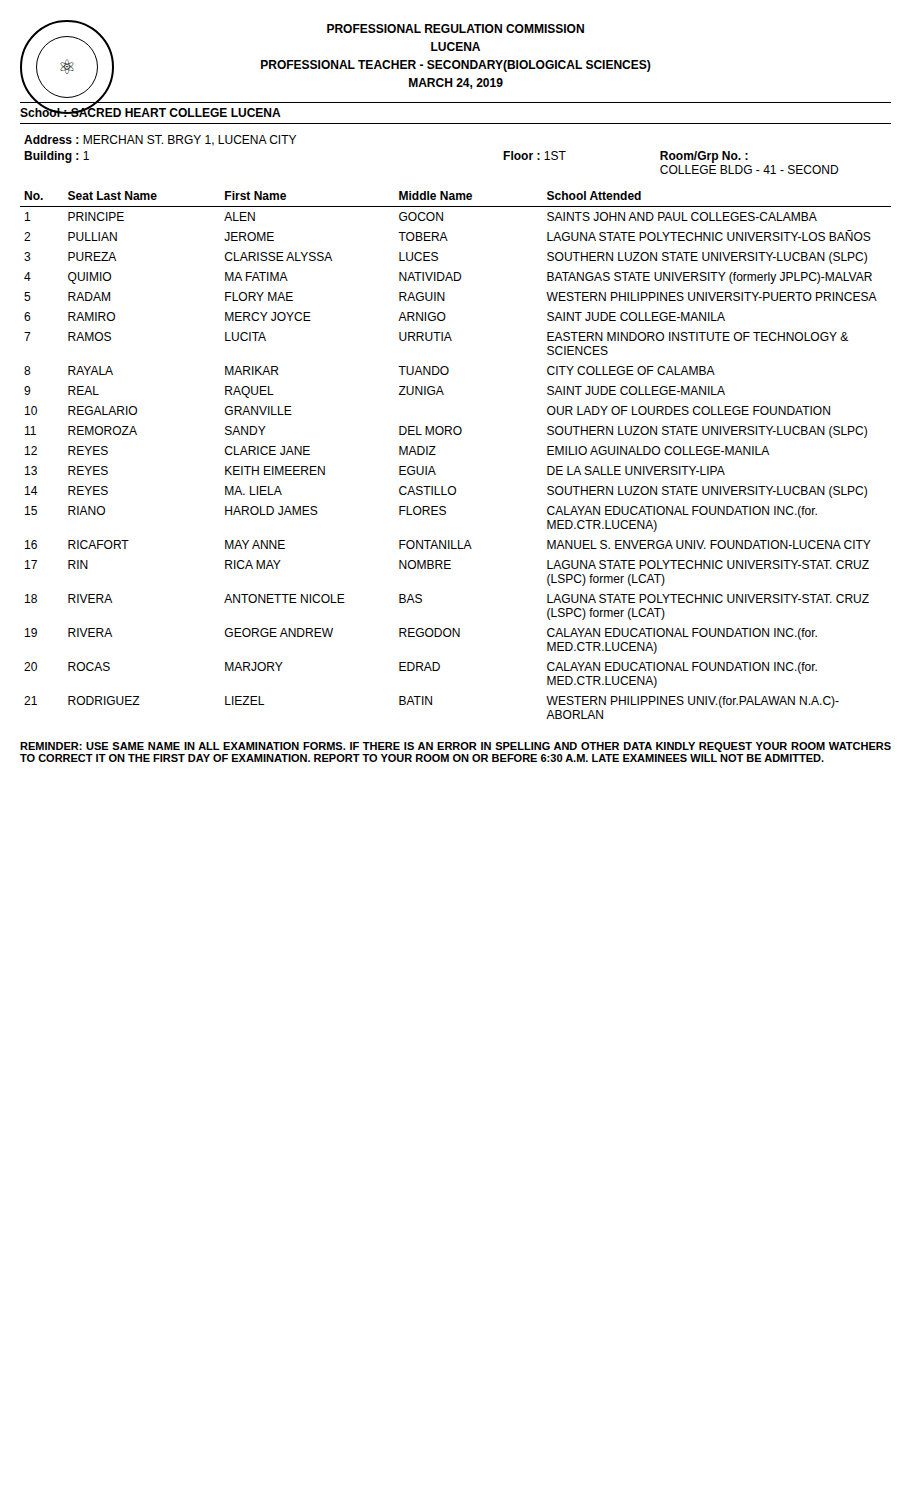⚛
PROFESSIONAL REGULATION COMMISSION
LUCENA
PROFESSIONAL TEACHER - SECONDARY(BIOLOGICAL SCIENCES)
MARCH 24, 2019
School : SACRED HEART COLLEGE LUCENA
| Address : MERCHAN ST. BRGY 1, LUCENA CITY | | |
| Building : 1 | Floor : 1ST | Room/Grp No. : COLLEGE BLDG - 41 - SECOND |
| No. | Seat Last Name | First Name | Middle Name | School Attended |
| --- | --- | --- | --- | --- |
| 1 | PRINCIPE | ALEN | GOCON | SAINTS JOHN AND PAUL COLLEGES-CALAMBA |
| 2 | PULLIAN | JEROME | TOBERA | LAGUNA STATE POLYTECHNIC UNIVERSITY-LOS BAÑOS |
| 3 | PUREZA | CLARISSE ALYSSA | LUCES | SOUTHERN LUZON STATE UNIVERSITY-LUCBAN (SLPC) |
| 4 | QUIMIO | MA FATIMA | NATIVIDAD | BATANGAS STATE UNIVERSITY (formerly JPLPC)-MALVAR |
| 5 | RADAM | FLORY MAE | RAGUIN | WESTERN PHILIPPINES UNIVERSITY-PUERTO PRINCESA |
| 6 | RAMIRO | MERCY JOYCE | ARNIGO | SAINT JUDE COLLEGE-MANILA |
| 7 | RAMOS | LUCITA | URRUTIA | EASTERN MINDORO INSTITUTE OF TECHNOLOGY & SCIENCES |
| 8 | RAYALA | MARIKAR | TUANDO | CITY COLLEGE OF CALAMBA |
| 9 | REAL | RAQUEL | ZUNIGA | SAINT JUDE COLLEGE-MANILA |
| 10 | REGALARIO | GRANVILLE | | OUR LADY OF LOURDES COLLEGE FOUNDATION |
| 11 | REMOROZA | SANDY | DEL MORO | SOUTHERN LUZON STATE UNIVERSITY-LUCBAN (SLPC) |
| 12 | REYES | CLARICE JANE | MADIZ | EMILIO AGUINALDO COLLEGE-MANILA |
| 13 | REYES | KEITH EIMEEREN | EGUIA | DE LA SALLE UNIVERSITY-LIPA |
| 14 | REYES | MA. LIELA | CASTILLO | SOUTHERN LUZON STATE UNIVERSITY-LUCBAN (SLPC) |
| 15 | RIANO | HAROLD JAMES | FLORES | CALAYAN EDUCATIONAL FOUNDATION INC.(for. MED.CTR.LUCENA) |
| 16 | RICAFORT | MAY ANNE | FONTANILLA | MANUEL S. ENVERGA UNIV. FOUNDATION-LUCENA CITY |
| 17 | RIN | RICA MAY | NOMBRE | LAGUNA STATE POLYTECHNIC UNIVERSITY-STAT. CRUZ (LSPC) former (LCAT) |
| 18 | RIVERA | ANTONETTE NICOLE | BAS | LAGUNA STATE POLYTECHNIC UNIVERSITY-STAT. CRUZ (LSPC) former (LCAT) |
| 19 | RIVERA | GEORGE ANDREW | REGODON | CALAYAN EDUCATIONAL FOUNDATION INC.(for. MED.CTR.LUCENA) |
| 20 | ROCAS | MARJORY | EDRAD | CALAYAN EDUCATIONAL FOUNDATION INC.(for. MED.CTR.LUCENA) |
| 21 | RODRIGUEZ | LIEZEL | BATIN | WESTERN PHILIPPINES UNIV.(for.PALAWAN N.A.C)-ABORLAN |
REMINDER: USE SAME NAME IN ALL EXAMINATION FORMS. IF THERE IS AN ERROR IN SPELLING AND OTHER DATA KINDLY REQUEST YOUR ROOM WATCHERS TO CORRECT IT ON THE FIRST DAY OF EXAMINATION. REPORT TO YOUR ROOM ON OR BEFORE 6:30 A.M. LATE EXAMINEES WILL NOT BE ADMITTED.